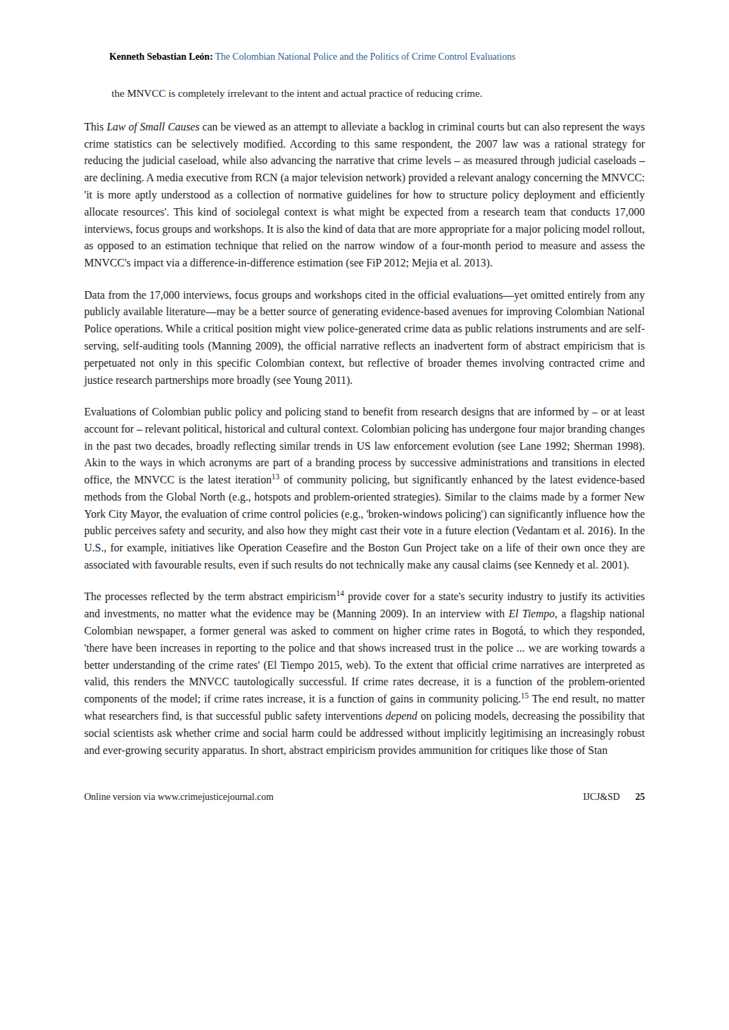Kenneth Sebastian León: The Colombian National Police and the Politics of Crime Control Evaluations
the MNVCC is completely irrelevant to the intent and actual practice of reducing crime.
This Law of Small Causes can be viewed as an attempt to alleviate a backlog in criminal courts but can also represent the ways crime statistics can be selectively modified. According to this same respondent, the 2007 law was a rational strategy for reducing the judicial caseload, while also advancing the narrative that crime levels – as measured through judicial caseloads – are declining. A media executive from RCN (a major television network) provided a relevant analogy concerning the MNVCC: 'it is more aptly understood as a collection of normative guidelines for how to structure policy deployment and efficiently allocate resources'. This kind of sociolegal context is what might be expected from a research team that conducts 17,000 interviews, focus groups and workshops. It is also the kind of data that are more appropriate for a major policing model rollout, as opposed to an estimation technique that relied on the narrow window of a four-month period to measure and assess the MNVCC's impact via a difference-in-difference estimation (see FiP 2012; Mejia et al. 2013).
Data from the 17,000 interviews, focus groups and workshops cited in the official evaluations—yet omitted entirely from any publicly available literature—may be a better source of generating evidence-based avenues for improving Colombian National Police operations. While a critical position might view police-generated crime data as public relations instruments and are self-serving, self-auditing tools (Manning 2009), the official narrative reflects an inadvertent form of abstract empiricism that is perpetuated not only in this specific Colombian context, but reflective of broader themes involving contracted crime and justice research partnerships more broadly (see Young 2011).
Evaluations of Colombian public policy and policing stand to benefit from research designs that are informed by – or at least account for – relevant political, historical and cultural context. Colombian policing has undergone four major branding changes in the past two decades, broadly reflecting similar trends in US law enforcement evolution (see Lane 1992; Sherman 1998). Akin to the ways in which acronyms are part of a branding process by successive administrations and transitions in elected office, the MNVCC is the latest iteration13 of community policing, but significantly enhanced by the latest evidence-based methods from the Global North (e.g., hotspots and problem-oriented strategies). Similar to the claims made by a former New York City Mayor, the evaluation of crime control policies (e.g., 'broken-windows policing') can significantly influence how the public perceives safety and security, and also how they might cast their vote in a future election (Vedantam et al. 2016). In the U.S., for example, initiatives like Operation Ceasefire and the Boston Gun Project take on a life of their own once they are associated with favourable results, even if such results do not technically make any causal claims (see Kennedy et al. 2001).
The processes reflected by the term abstract empiricism14 provide cover for a state's security industry to justify its activities and investments, no matter what the evidence may be (Manning 2009). In an interview with El Tiempo, a flagship national Colombian newspaper, a former general was asked to comment on higher crime rates in Bogotá, to which they responded, 'there have been increases in reporting to the police and that shows increased trust in the police ... we are working towards a better understanding of the crime rates' (El Tiempo 2015, web). To the extent that official crime narratives are interpreted as valid, this renders the MNVCC tautologically successful. If crime rates decrease, it is a function of the problem-oriented components of the model; if crime rates increase, it is a function of gains in community policing.15 The end result, no matter what researchers find, is that successful public safety interventions depend on policing models, decreasing the possibility that social scientists ask whether crime and social harm could be addressed without implicitly legitimising an increasingly robust and ever-growing security apparatus. In short, abstract empiricism provides ammunition for critiques like those of Stan
Online version via www.crimejusticejournal.com IJCJ&SD 25